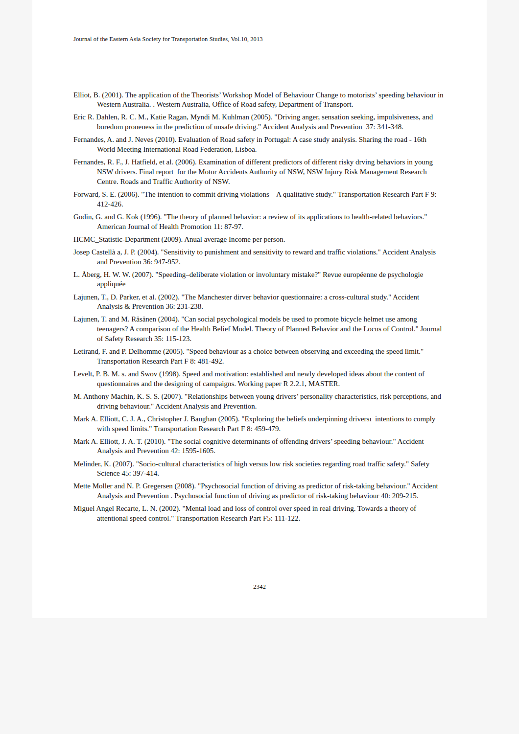Journal of the Eastern Asia Society for Transportation Studies, Vol.10, 2013
Elliot, B. (2001). The application of the Theorists’ Workshop Model of Behaviour Change to motorists’ speeding behaviour in Western Australia. . Western Australia, Office of Road safety, Department of Transport.
Eric R. Dahlen, R. C. M., Katie Ragan, Myndi M. Kuhlman (2005). "Driving anger, sensation seeking, impulsiveness, and boredom proneness in the prediction of unsafe driving." Accident Analysis and Prevention 37: 341-348.
Fernandes, A. and J. Neves (2010). Evaluation of Road safety in Portugal: A case study analysis. Sharing the road - 16th World Meeting International Road Federation, Lisboa.
Fernandes, R. F., J. Hatfield, et al. (2006). Examination of different predictors of different risky drving behaviors in young NSW drivers. Final report for the Motor Accidents Authority of NSW, NSW Injury Risk Management Research Centre. Roads and Traffic Authority of NSW.
Forward, S. E. (2006). "The intention to commit driving violations – A qualitative study." Transportation Research Part F 9: 412-426.
Godin, G. and G. Kok (1996). "The theory of planned behavior: a review of its applications to health-related behaviors." American Journal of Health Promotion 11: 87-97.
HCMC_Statistic-Department (2009). Anual average Income per person.
Josep Castellà a, J. P. (2004). "Sensitivity to punishment and sensitivity to reward and traffic violations." Accident Analysis and Prevention 36: 947-952.
L. Åberg, H. W. W. (2007). "Speeding–deliberate violation or involuntary mistake?" Revue européenne de psychologie appliquée
Lajunen, T., D. Parker, et al. (2002). "The Manchester dirver behavior questionnaire: a cross-cultural study." Accident Analysis & Prevention 36: 231-238.
Lajunen, T. and M. Räsänen (2004). "Can social psychological models be used to promote bicycle helmet use among teenagers? A comparison of the Health Belief Model. Theory of Planned Behavior and the Locus of Control." Journal of Safety Research 35: 115-123.
Letirand, F. and P. Delhomme (2005). "Speed behaviour as a choice between observing and exceeding the speed limit." Transportation Research Part F 8: 481-492.
Levelt, P. B. M. s. and Swov (1998). Speed and motivation: established and newly developed ideas about the content of questionnaires and the designing of campaigns. Working paper R 2.2.1, MASTER.
M. Anthony Machin, K. S. S. (2007). "Relationships between young drivers’ personality characteristics, risk perceptions, and driving behaviour." Accident Analysis and Prevention.
Mark A. Elliott, C. J. A., Christopher J. Baughan (2005). "Exploring the beliefs underpinning driversı intentions to comply with speed limits." Transportation Research Part F 8: 459-479.
Mark A. Elliott, J. A. T. (2010). "The social cognitive determinants of offending drivers’ speeding behaviour." Accident Analysis and Prevention 42: 1595-1605.
Melinder, K. (2007). "Socio-cultural characteristics of high versus low risk societies regarding road traffic safety." Safety Science 45: 397-414.
Mette Moller and N. P. Gregersen (2008). "Psychosocial function of driving as predictor of risk-taking behaviour." Accident Analysis and Prevention . Psychosocial function of driving as predictor of risk-taking behaviour 40: 209-215.
Miguel Angel Recarte, L. N. (2002). "Mental load and loss of control over speed in real driving. Towards a theory of attentional speed control." Transportation Research Part F5: 111-122.
2342